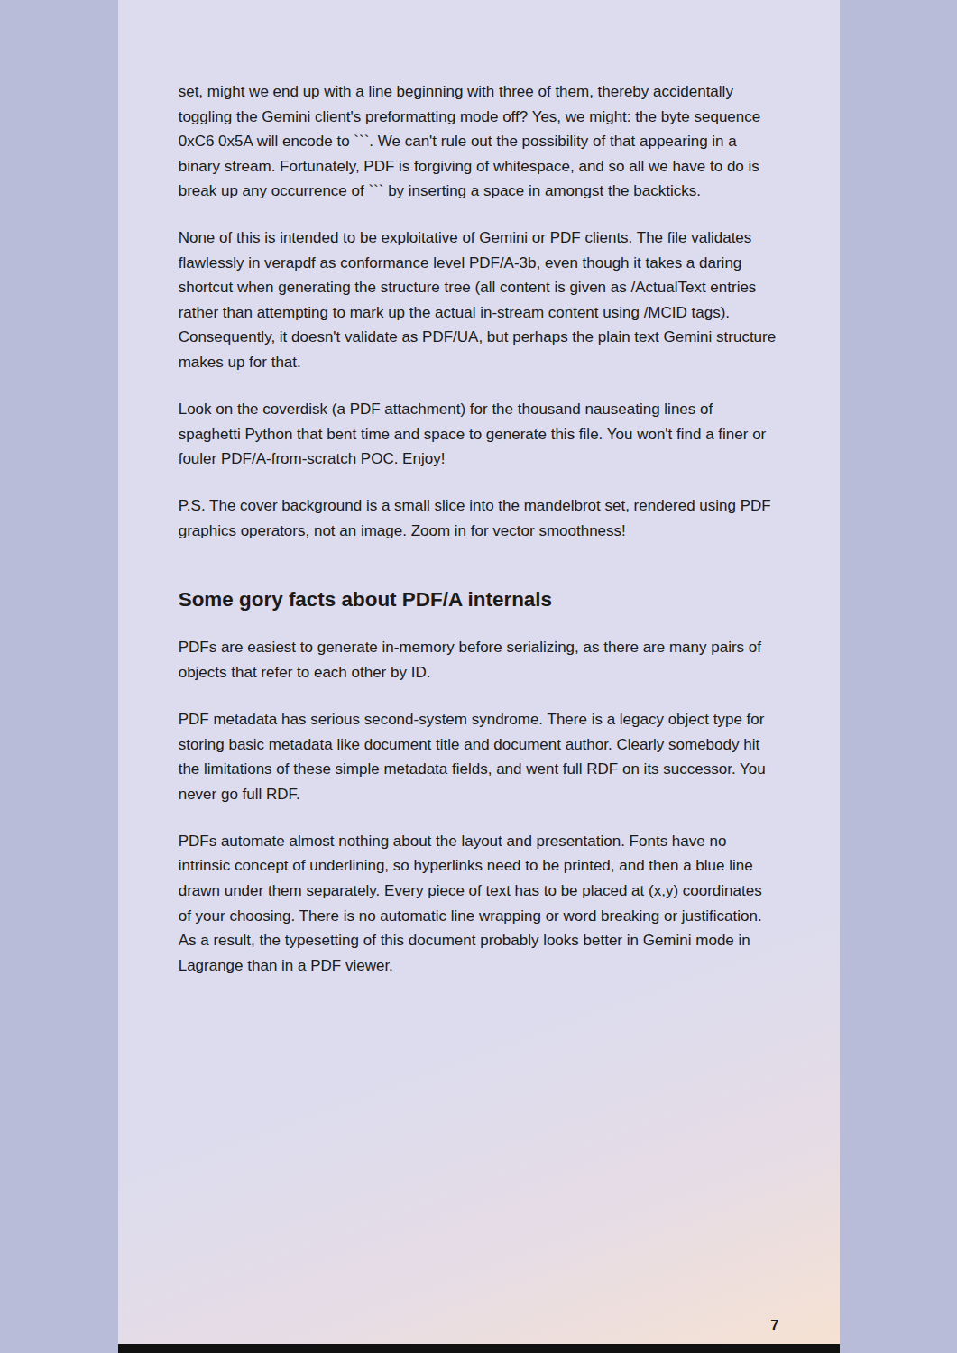set, might we end up with a line beginning with three of them, thereby accidentally toggling the Gemini client's preformatting mode off? Yes, we might: the byte sequence 0xC6 0x5A will encode to ```. We can't rule out the possibility of that appearing in a binary stream. Fortunately, PDF is forgiving of whitespace, and so all we have to do is break up any occurrence of ``` by inserting a space in amongst the backticks.
None of this is intended to be exploitative of Gemini or PDF clients. The file validates flawlessly in verapdf as conformance level PDF/A-3b, even though it takes a daring shortcut when generating the structure tree (all content is given as /ActualText entries rather than attempting to mark up the actual in-stream content using /MCID tags). Consequently, it doesn't validate as PDF/UA, but perhaps the plain text Gemini structure makes up for that.
Look on the coverdisk (a PDF attachment) for the thousand nauseating lines of spaghetti Python that bent time and space to generate this file. You won't find a finer or fouler PDF/A-from-scratch POC. Enjoy!
P.S. The cover background is a small slice into the mandelbrot set, rendered using PDF graphics operators, not an image. Zoom in for vector smoothness!
Some gory facts about PDF/A internals
PDFs are easiest to generate in-memory before serializing, as there are many pairs of objects that refer to each other by ID.
PDF metadata has serious second-system syndrome. There is a legacy object type for storing basic metadata like document title and document author. Clearly somebody hit the limitations of these simple metadata fields, and went full RDF on its successor. You never go full RDF.
PDFs automate almost nothing about the layout and presentation. Fonts have no intrinsic concept of underlining, so hyperlinks need to be printed, and then a blue line drawn under them separately. Every piece of text has to be placed at (x,y) coordinates of your choosing. There is no automatic line wrapping or word breaking or justification. As a result, the typesetting of this document probably looks better in Gemini mode in Lagrange than in a PDF viewer.
7